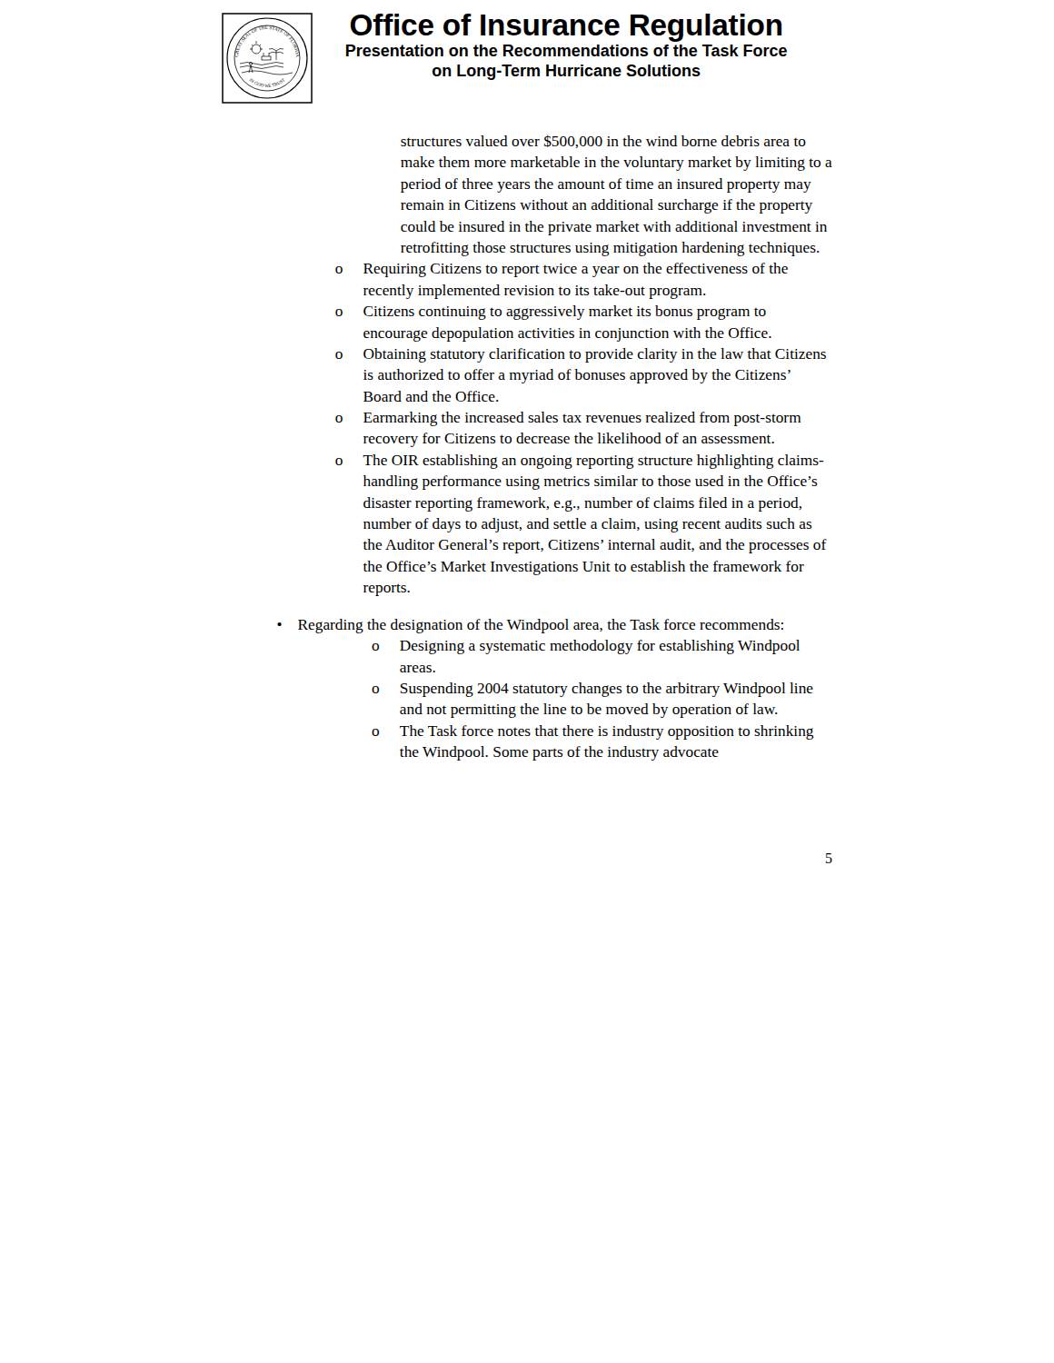GREAT SEAL OF THE STATE OF FLORIDA IN GOD WE TRUST
Office of Insurance Regulation
Presentation on the Recommendations of the Task Force
on Long-Term Hurricane Solutions
structures valued over $500,000 in the wind borne debris area to make them more marketable in the voluntary market by limiting to a period of three years the amount of time an insured property may remain in Citizens without an additional surcharge if the property could be insured in the private market with additional investment in retrofitting those structures using mitigation hardening techniques.
o Requiring Citizens to report twice a year on the effectiveness of the recently implemented revision to its take-out program.
o Citizens continuing to aggressively market its bonus program to encourage depopulation activities in conjunction with the Office.
o Obtaining statutory clarification to provide clarity in the law that Citizens is authorized to offer a myriad of bonuses approved by the Citizens’ Board and the Office.
o Earmarking the increased sales tax revenues realized from post-storm recovery for Citizens to decrease the likelihood of an assessment.
o The OIR establishing an ongoing reporting structure highlighting claims-handling performance using metrics similar to those used in the Office’s disaster reporting framework, e.g., number of claims filed in a period, number of days to adjust, and settle a claim, using recent audits such as the Auditor General’s report, Citizens’ internal audit, and the processes of the Office’s Market Investigations Unit to establish the framework for reports.
• Regarding the designation of the Windpool area, the Task force recommends:
o Designing a systematic methodology for establishing Windpool areas.
o Suspending 2004 statutory changes to the arbitrary Windpool line and not permitting the line to be moved by operation of law.
o The Task force notes that there is industry opposition to shrinking the Windpool. Some parts of the industry advocate
5